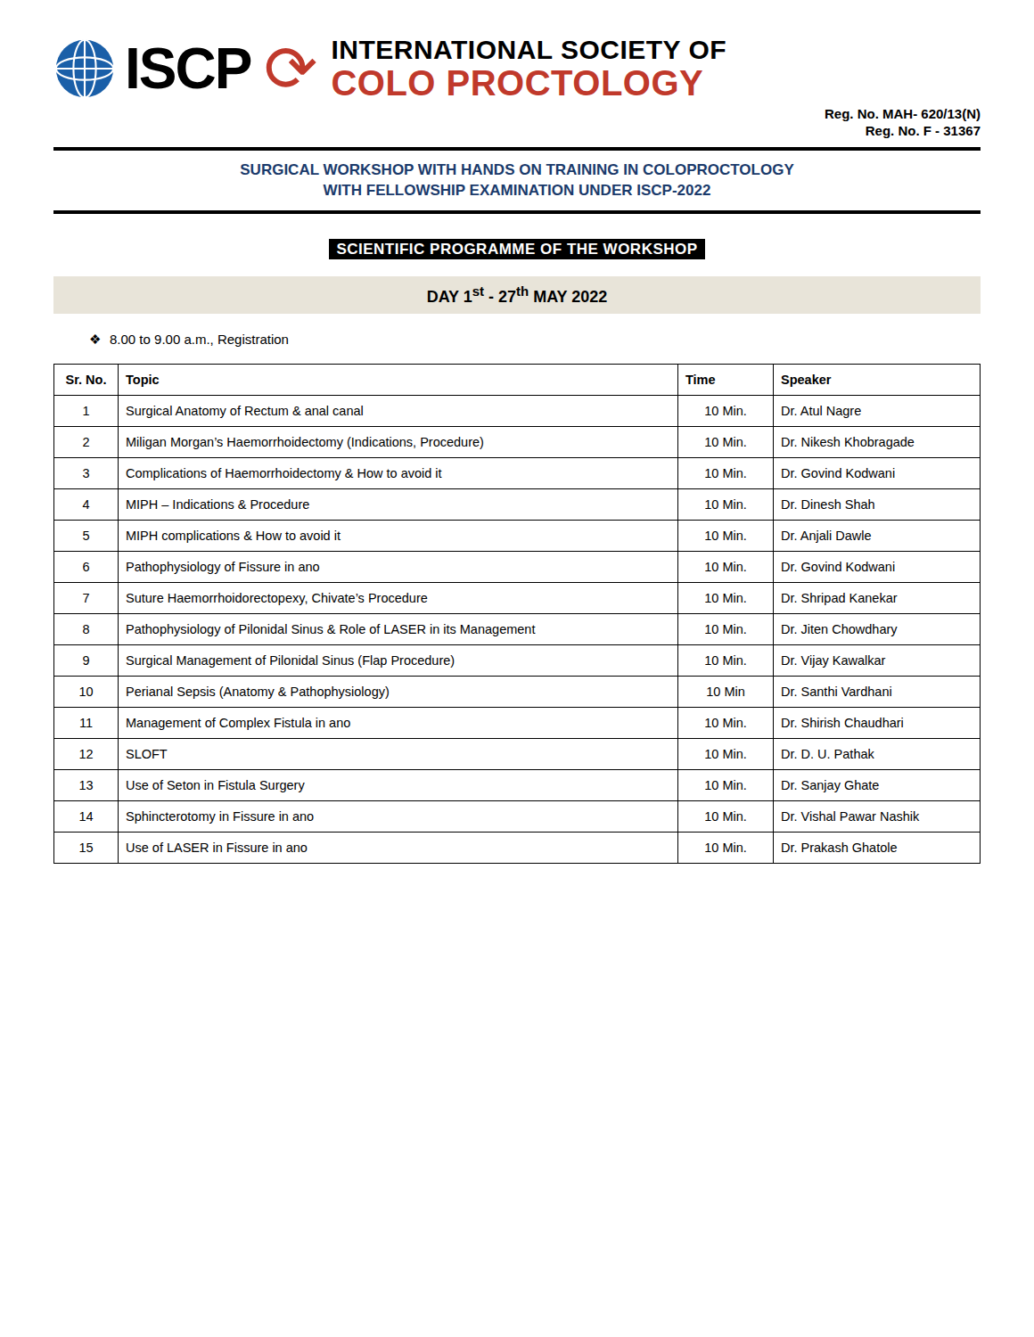ISCP
⟳
INTERNATIONAL SOCIETY OF
COLO PROCTOLOGY
Reg. No. MAH- 620/13(N)
Reg. No. F - 31367
SURGICAL WORKSHOP WITH HANDS ON TRAINING IN COLOPROCTOLOGY
WITH FELLOWSHIP EXAMINATION UNDER ISCP-2022
SCIENTIFIC PROGRAMME OF THE WORKSHOP
DAY 1st - 27th MAY 2022
8.00 to 9.00 a.m., Registration
| Sr. No. | Topic | Time | Speaker |
| --- | --- | --- | --- |
| 1 | Surgical Anatomy of Rectum & anal canal | 10 Min. | Dr. Atul Nagre |
| 2 | Miligan Morgan’s Haemorrhoidectomy (Indications, Procedure) | 10 Min. | Dr. Nikesh Khobragade |
| 3 | Complications of Haemorrhoidectomy & How to avoid it | 10 Min. | Dr. Govind Kodwani |
| 4 | MIPH – Indications & Procedure | 10 Min. | Dr. Dinesh Shah |
| 5 | MIPH complications & How to avoid it | 10 Min. | Dr. Anjali Dawle |
| 6 | Pathophysiology of Fissure in ano | 10 Min. | Dr. Govind Kodwani |
| 7 | Suture Haemorrhoidorectopexy, Chivate’s Procedure | 10 Min. | Dr. Shripad Kanekar |
| 8 | Pathophysiology of Pilonidal Sinus & Role of LASER in its Management | 10 Min. | Dr. Jiten Chowdhary |
| 9 | Surgical Management of Pilonidal Sinus (Flap Procedure) | 10 Min. | Dr. Vijay Kawalkar |
| 10 | Perianal Sepsis (Anatomy & Pathophysiology) | 10 Min | Dr. Santhi Vardhani |
| 11 | Management of Complex Fistula in ano | 10 Min. | Dr. Shirish Chaudhari |
| 12 | SLOFT | 10 Min. | Dr. D. U. Pathak |
| 13 | Use of Seton in Fistula Surgery | 10 Min. | Dr. Sanjay Ghate |
| 14 | Sphincterotomy in Fissure in ano | 10 Min. | Dr. Vishal Pawar Nashik |
| 15 | Use of LASER in Fissure in ano | 10 Min. | Dr. Prakash Ghatole |